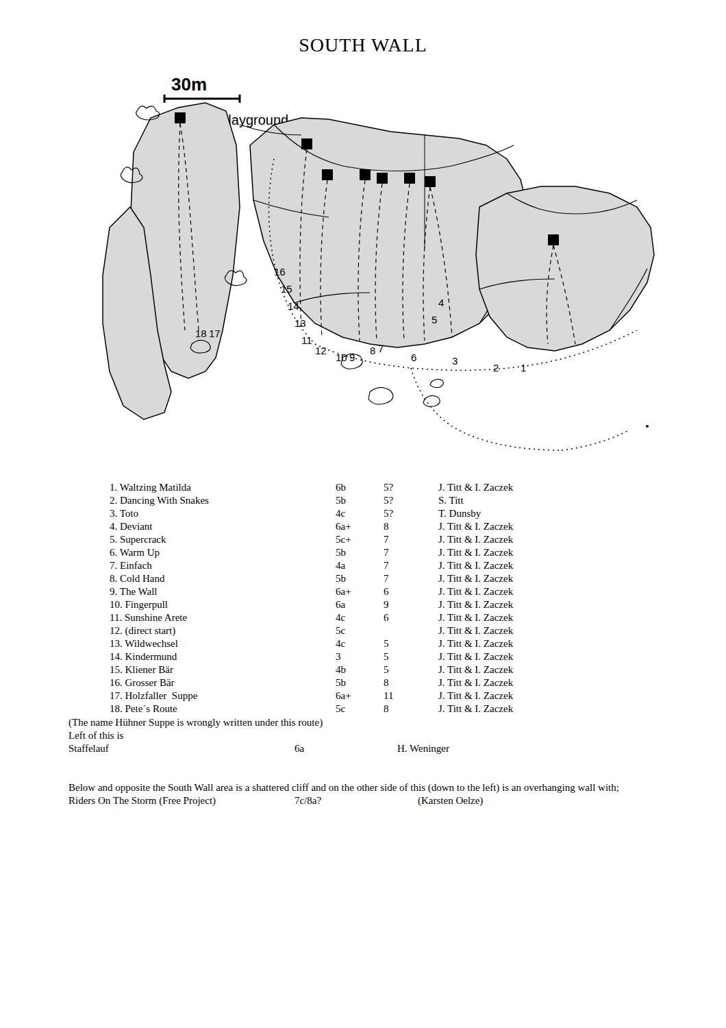SOUTH WALL
30m to playground 20m 16 15 14 13 11 12 10 9 8 7 6 5 4 3 2 1 18 17
| 1. Waltzing Matilda | 6b | 5? | J. Titt & I. Zaczek |
| 2. Dancing With Snakes | 5b | 5? | S. Titt |
| 3. Toto | 4c | 5? | T. Dunsby |
| 4. Deviant | 6a+ | 8 | J. Titt & I. Zaczek |
| 5. Supercrack | 5c+ | 7 | J. Titt & I. Zaczek |
| 6. Warm Up | 5b | 7 | J. Titt & I. Zaczek |
| 7. Einfach | 4a | 7 | J. Titt & I. Zaczek |
| 8. Cold Hand | 5b | 7 | J. Titt & I. Zaczek |
| 9. The Wall | 6a+ | 6 | J. Titt & I. Zaczek |
| 10. Fingerpull | 6a | 9 | J. Titt & I. Zaczek |
| 11. Sunshine Arete | 4c | 6 | J. Titt & I. Zaczek |
| 12. (direct start) | 5c | | J. Titt & I. Zaczek |
| 13. Wildwechsel | 4c | 5 | J. Titt & I. Zaczek |
| 14. Kindermund | 3 | 5 | J. Titt & I. Zaczek |
| 15. Kliener Bär | 4b | 5 | J. Titt & I. Zaczek |
| 16. Grosser Bär | 5b | 8 | J. Titt & I. Zaczek |
| 17. Holzfaller Suppe | 6a+ | 11 | J. Titt & I. Zaczek |
| 18. Pete´s Route | 5c | 8 | J. Titt & I. Zaczek |
(The name Hühner Suppe is wrongly written under this route)
Left of this is
Staffelauf
6a
H. Weninger
Below and opposite the South Wall area is a shattered cliff and on the other side of this (down to the left) is an overhanging wall with;
Riders On The Storm (Free Project)
7c/8a?
(Karsten Oelze)